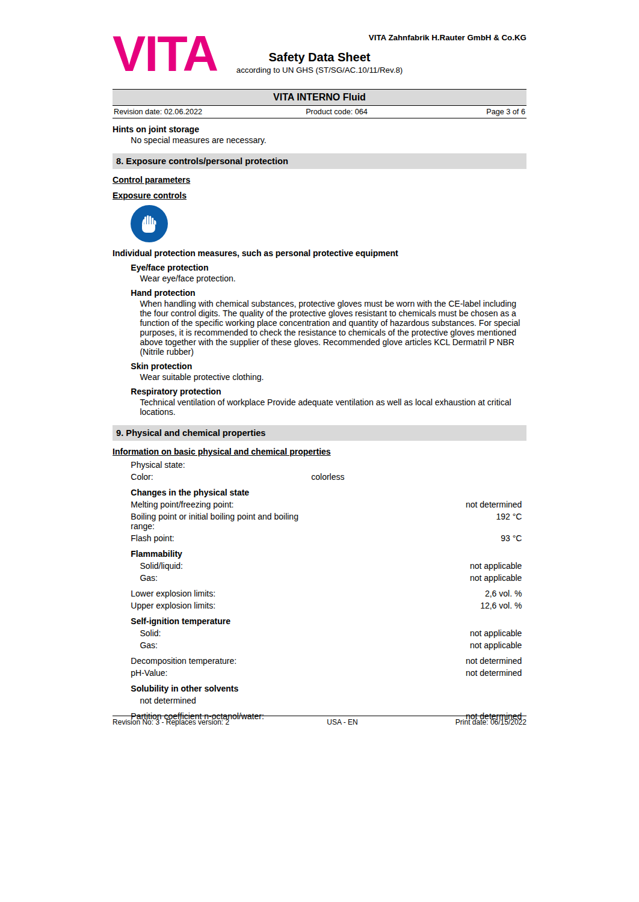VITA
VITA Zahnfabrik H.Rauter GmbH & Co.KG
Safety Data Sheet
according to UN GHS (ST/SG/AC.10/11/Rev.8)
VITA INTERNO Fluid
Revision date: 02.06.2022
Product code: 064
Page 3 of 6
Hints on joint storage
No special measures are necessary.
8. Exposure controls/personal protection
Control parameters
Exposure controls
Individual protection measures, such as personal protective equipment
Eye/face protection
Wear eye/face protection.
Hand protection
When handling with chemical substances, protective gloves must be worn with the CE-label including the four control digits. The quality of the protective gloves resistant to chemicals must be chosen as a function of the specific working place concentration and quantity of hazardous substances. For special purposes, it is recommended to check the resistance to chemicals of the protective gloves mentioned above together with the supplier of these gloves. Recommended glove articles KCL Dermatril P NBR (Nitrile rubber)
Skin protection
Wear suitable protective clothing.
Respiratory protection
Technical ventilation of workplace Provide adequate ventilation as well as local exhaustion at critical locations.
9. Physical and chemical properties
Information on basic physical and chemical properties
| Physical state: | | |
| Color: | colorless | |
| Changes in the physical state | | |
| Melting point/freezing point: | | not determined |
| Boiling point or initial boiling point and boiling range: | | 192 °C |
| Flash point: | | 93 °C |
| Flammability | | |
| Solid/liquid: | | not applicable |
| Gas: | | not applicable |
| Lower explosion limits: | | 2,6 vol. % |
| Upper explosion limits: | | 12,6 vol. % |
| Self-ignition temperature | | |
| Solid: | | not applicable |
| Gas: | | not applicable |
| Decomposition temperature: | | not determined |
| pH-Value: | | not determined |
| Solubility in other solvents | | |
| not determined | | |
| Partition coefficient n-octanol/water: | | not determined |
Revision No: 3 - Replaces version: 2
USA - EN
Print date: 06/15/2022